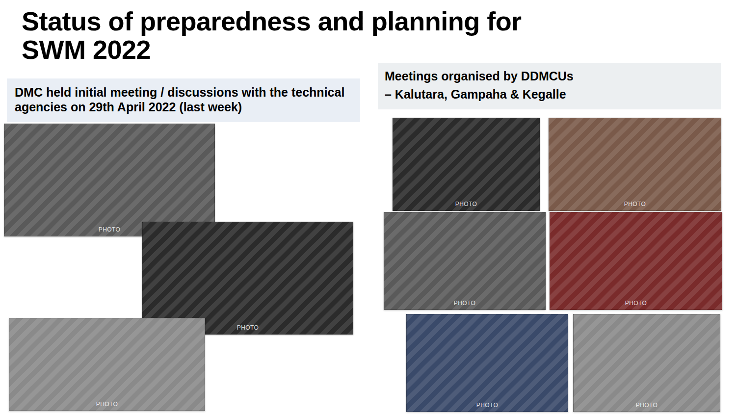Status of preparedness and planning for SWM 2022
DMC held initial meeting / discussions with the technical agencies on 29th April 2022 (last week)
Meetings organised by DDMCUs – Kalutara, Gampaha & Kegalle